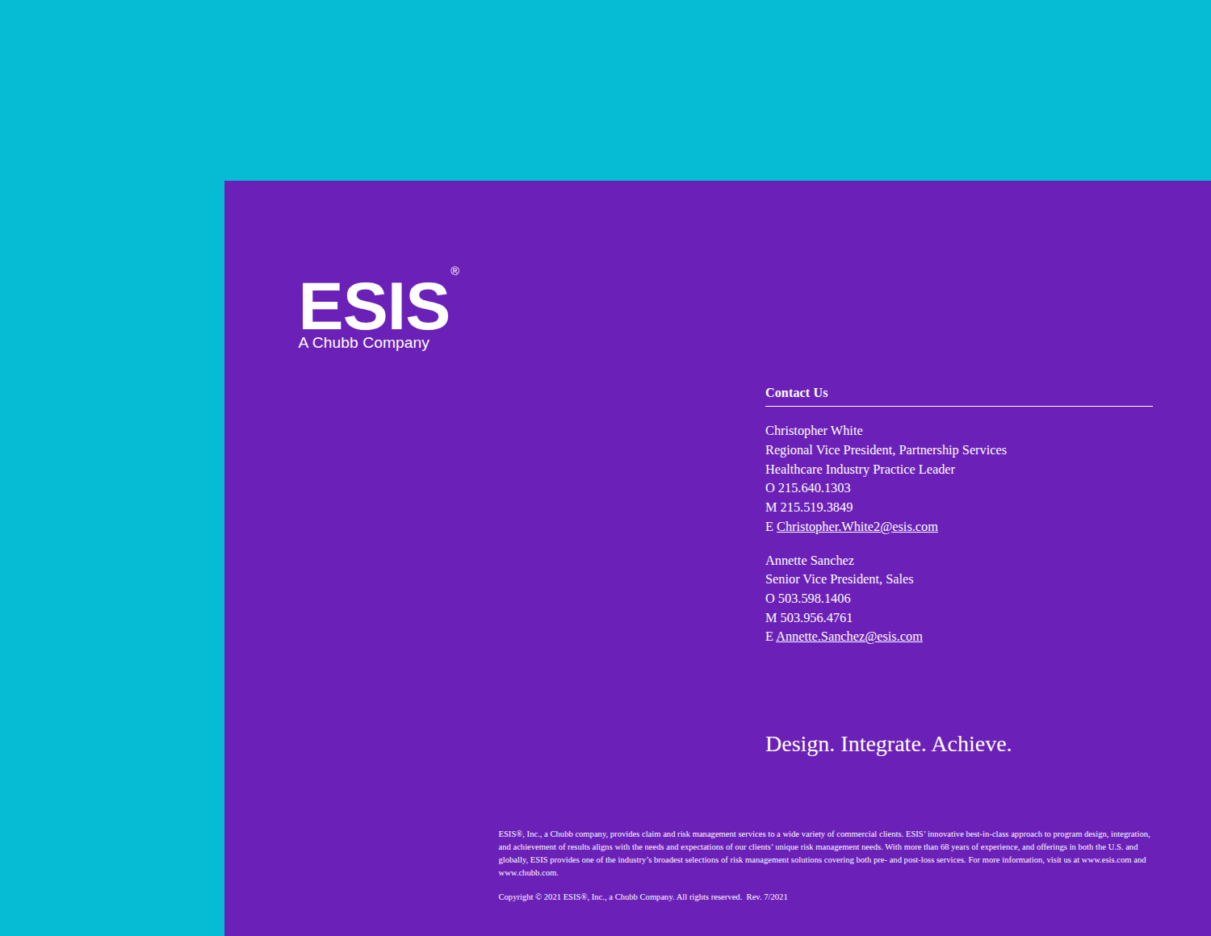ESIS® A Chubb Company
Contact Us
Christopher White
Regional Vice President, Partnership Services
Healthcare Industry Practice Leader
O 215.640.1303
M 215.519.3849
E Christopher.White2@esis.com Annette Sanchez
Senior Vice President, Sales
O 503.598.1406
M 503.956.4761
E Annette.Sanchez@esis.com
Design. Integrate. Achieve.
ESIS®, Inc., a Chubb company, provides claim and risk management services to a wide variety of commercial clients. ESIS’ innovative best-in-class approach to program design, integration, and achievement of results aligns with the needs and expectations of our clients’ unique risk management needs. With more than 68 years of experience, and offerings in both the U.S. and globally, ESIS provides one of the industry’s broadest selections of risk management solutions covering both pre- and post-loss services. For more information, visit us at www.esis.com and www.chubb.com.
Copyright © 2021 ESIS®, Inc., a Chubb Company. All rights reserved. Rev. 7/2021